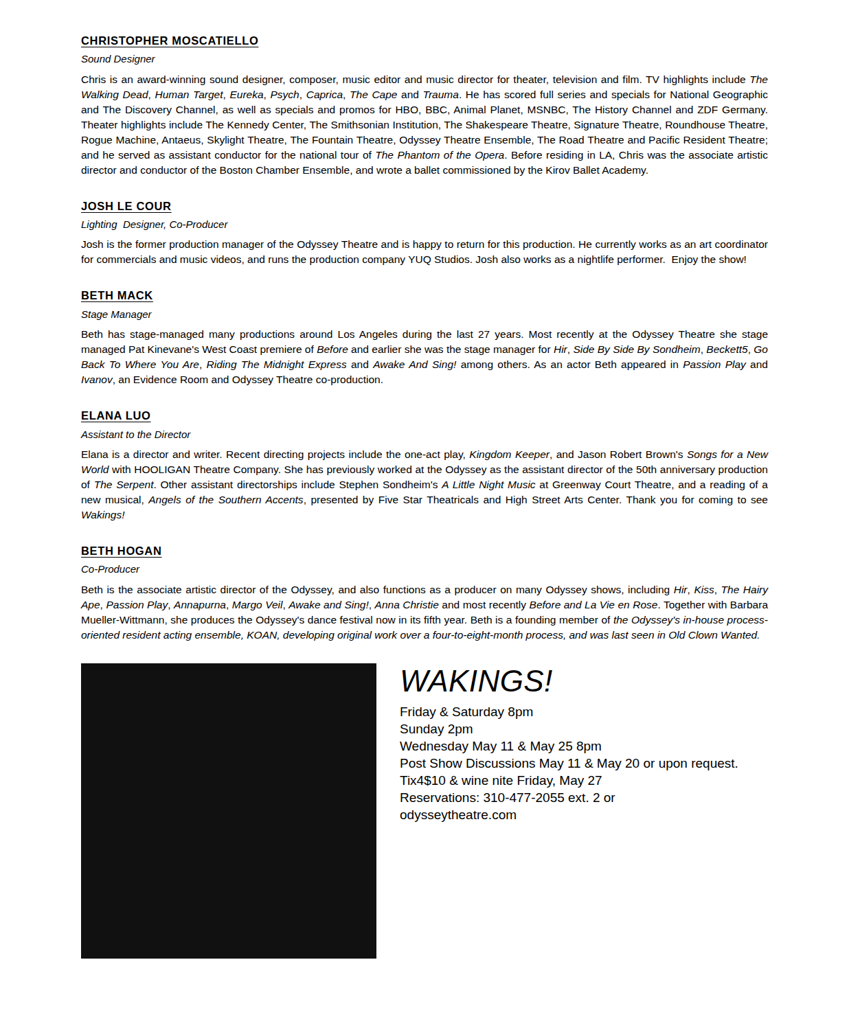Christopher Moscatiello
Sound Designer
Chris is an award-winning sound designer, composer, music editor and music director for theater, television and film. TV highlights include The Walking Dead, Human Target, Eureka, Psych, Caprica, The Cape and Trauma. He has scored full series and specials for National Geographic and The Discovery Channel, as well as specials and promos for HBO, BBC, Animal Planet, MSNBC, The History Channel and ZDF Germany. Theater highlights include The Kennedy Center, The Smithsonian Institution, The Shakespeare Theatre, Signature Theatre, Roundhouse Theatre, Rogue Machine, Antaeus, Skylight Theatre, The Fountain Theatre, Odyssey Theatre Ensemble, The Road Theatre and Pacific Resident Theatre; and he served as assistant conductor for the national tour of The Phantom of the Opera. Before residing in LA, Chris was the associate artistic director and conductor of the Boston Chamber Ensemble, and wrote a ballet commissioned by the Kirov Ballet Academy.
Josh Le Cour
Lighting Designer, Co-Producer
Josh is the former production manager of the Odyssey Theatre and is happy to return for this production. He currently works as an art coordinator for commercials and music videos, and runs the production company YUQ Studios. Josh also works as a nightlife performer. Enjoy the show!
Beth Mack
Stage Manager
Beth has stage-managed many productions around Los Angeles during the last 27 years. Most recently at the Odyssey Theatre she stage managed Pat Kinevane's West Coast premiere of Before and earlier she was the stage manager for Hir, Side By Side By Sondheim, Beckett5, Go Back To Where You Are, Riding The Midnight Express and Awake And Sing! among others. As an actor Beth appeared in Passion Play and Ivanov, an Evidence Room and Odyssey Theatre co-production.
Elana Luo
Assistant to the Director
Elana is a director and writer. Recent directing projects include the one-act play, Kingdom Keeper, and Jason Robert Brown's Songs for a New World with HOOLIGAN Theatre Company. She has previously worked at the Odyssey as the assistant director of the 50th anniversary production of The Serpent. Other assistant directorships include Stephen Sondheim's A Little Night Music at Greenway Court Theatre, and a reading of a new musical, Angels of the Southern Accents, presented by Five Star Theatricals and High Street Arts Center. Thank you for coming to see Wakings!
Beth Hogan
Co-Producer
Beth is the associate artistic director of the Odyssey, and also functions as a producer on many Odyssey shows, including Hir, Kiss, The Hairy Ape, Passion Play, Annapurna, Margo Veil, Awake and Sing!, Anna Christie and most recently Before and La Vie en Rose. Together with Barbara Mueller-Wittmann, she produces the Odyssey's dance festival now in its fifth year. Beth is a founding member of the Odyssey's in-house process-oriented resident acting ensemble, KOAN, developing original work over a four-to-eight-month process, and was last seen in Old Clown Wanted.
WAKINGS!
Friday & Saturday 8pm
Sunday 2pm
Wednesday May 11 & May 25 8pm
Post Show Discussions May 11 & May 20 or upon request.
Tix4$10 & wine nite Friday, May 27
Reservations: 310-477-2055 ext. 2 or
odysseytheatre.com